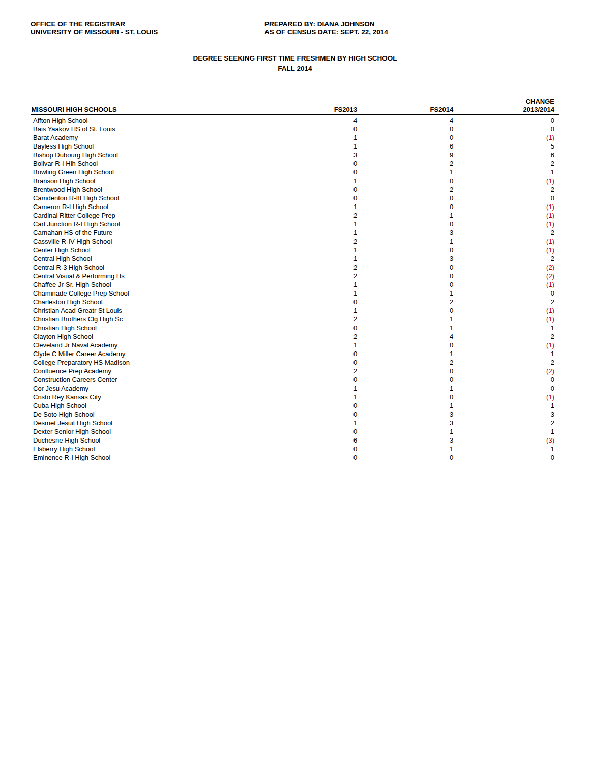OFFICE OF THE REGISTRAR
PREPARED BY: DIANA JOHNSON
UNIVERSITY OF MISSOURI - ST. LOUIS
AS OF CENSUS DATE: SEPT. 22, 2014
DEGREE SEEKING FIRST TIME FRESHMEN BY HIGH SCHOOL
FALL 2014
| | | | CHANGE |
| --- | --- | --- | --- |
| MISSOURI HIGH SCHOOLS | FS2013 | FS2014 | 2013/2014 |
| Affton High School | 4 | 4 | 0 |
| Bais Yaakov HS of St. Louis | 0 | 0 | 0 |
| Barat Academy | 1 | 0 | (1) |
| Bayless High School | 1 | 6 | 5 |
| Bishop Dubourg High School | 3 | 9 | 6 |
| Bolivar R-I Hih School | 0 | 2 | 2 |
| Bowling Green High School | 0 | 1 | 1 |
| Branson High School | 1 | 0 | (1) |
| Brentwood High School | 0 | 2 | 2 |
| Camdenton R-III High School | 0 | 0 | 0 |
| Cameron R-I High School | 1 | 0 | (1) |
| Cardinal Ritter College Prep | 2 | 1 | (1) |
| Carl Junction R-I High School | 1 | 0 | (1) |
| Carnahan HS of the Future | 1 | 3 | 2 |
| Cassville R-IV High School | 2 | 1 | (1) |
| Center High School | 1 | 0 | (1) |
| Central High School | 1 | 3 | 2 |
| Central R-3 High School | 2 | 0 | (2) |
| Central Visual & Performing Hs | 2 | 0 | (2) |
| Chaffee Jr-Sr. High School | 1 | 0 | (1) |
| Chaminade College Prep School | 1 | 1 | 0 |
| Charleston High School | 0 | 2 | 2 |
| Christian Acad Greatr St Louis | 1 | 0 | (1) |
| Christian Brothers Clg High Sc | 2 | 1 | (1) |
| Christian High School | 0 | 1 | 1 |
| Clayton High School | 2 | 4 | 2 |
| Cleveland Jr Naval Academy | 1 | 0 | (1) |
| Clyde C Miller Career Academy | 0 | 1 | 1 |
| College Preparatory HS Madison | 0 | 2 | 2 |
| Confluence Prep Academy | 2 | 0 | (2) |
| Construction Careers Center | 0 | 0 | 0 |
| Cor Jesu Academy | 1 | 1 | 0 |
| Cristo Rey Kansas City | 1 | 0 | (1) |
| Cuba High School | 0 | 1 | 1 |
| De Soto High School | 0 | 3 | 3 |
| Desmet Jesuit High School | 1 | 3 | 2 |
| Dexter Senior High School | 0 | 1 | 1 |
| Duchesne High School | 6 | 3 | (3) |
| Elsberry High School | 0 | 1 | 1 |
| Eminence R-I High School | 0 | 0 | 0 |